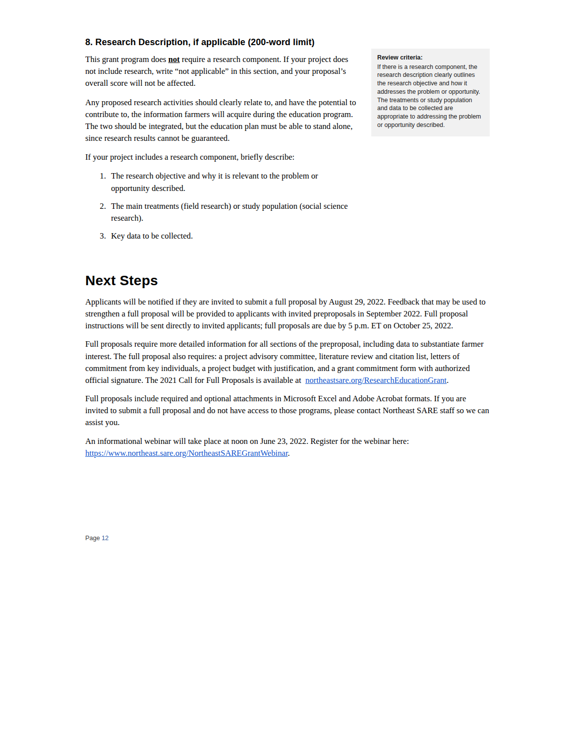8. Research Description, if applicable (200-word limit)
This grant program does not require a research component. If your project does not include research, write “not applicable” in this section, and your proposal’s overall score will not be affected.
Any proposed research activities should clearly relate to, and have the potential to contribute to, the information farmers will acquire during the education program. The two should be integrated, but the education plan must be able to stand alone, since research results cannot be guaranteed.
If your project includes a research component, briefly describe:
The research objective and why it is relevant to the problem or opportunity described.
The main treatments (field research) or study population (social science research).
Key data to be collected.
Review criteria: If there is a research component, the research description clearly outlines the research objective and how it addresses the problem or opportunity. The treatments or study population and data to be collected are appropriate to addressing the problem or opportunity described.
Next Steps
Applicants will be notified if they are invited to submit a full proposal by August 29, 2022. Feedback that may be used to strengthen a full proposal will be provided to applicants with invited preproposals in September 2022. Full proposal instructions will be sent directly to invited applicants; full proposals are due by 5 p.m. ET on October 25, 2022.
Full proposals require more detailed information for all sections of the preproposal, including data to substantiate farmer interest. The full proposal also requires: a project advisory committee, literature review and citation list, letters of commitment from key individuals, a project budget with justification, and a grant commitment form with authorized official signature. The 2021 Call for Full Proposals is available at northeastsare.org/ResearchEducationGrant.
Full proposals include required and optional attachments in Microsoft Excel and Adobe Acrobat formats. If you are invited to submit a full proposal and do not have access to those programs, please contact Northeast SARE staff so we can assist you.
An informational webinar will take place at noon on June 23, 2022. Register for the webinar here: https://www.northeast.sare.org/NortheastSAREGrantWebinar.
Page 12